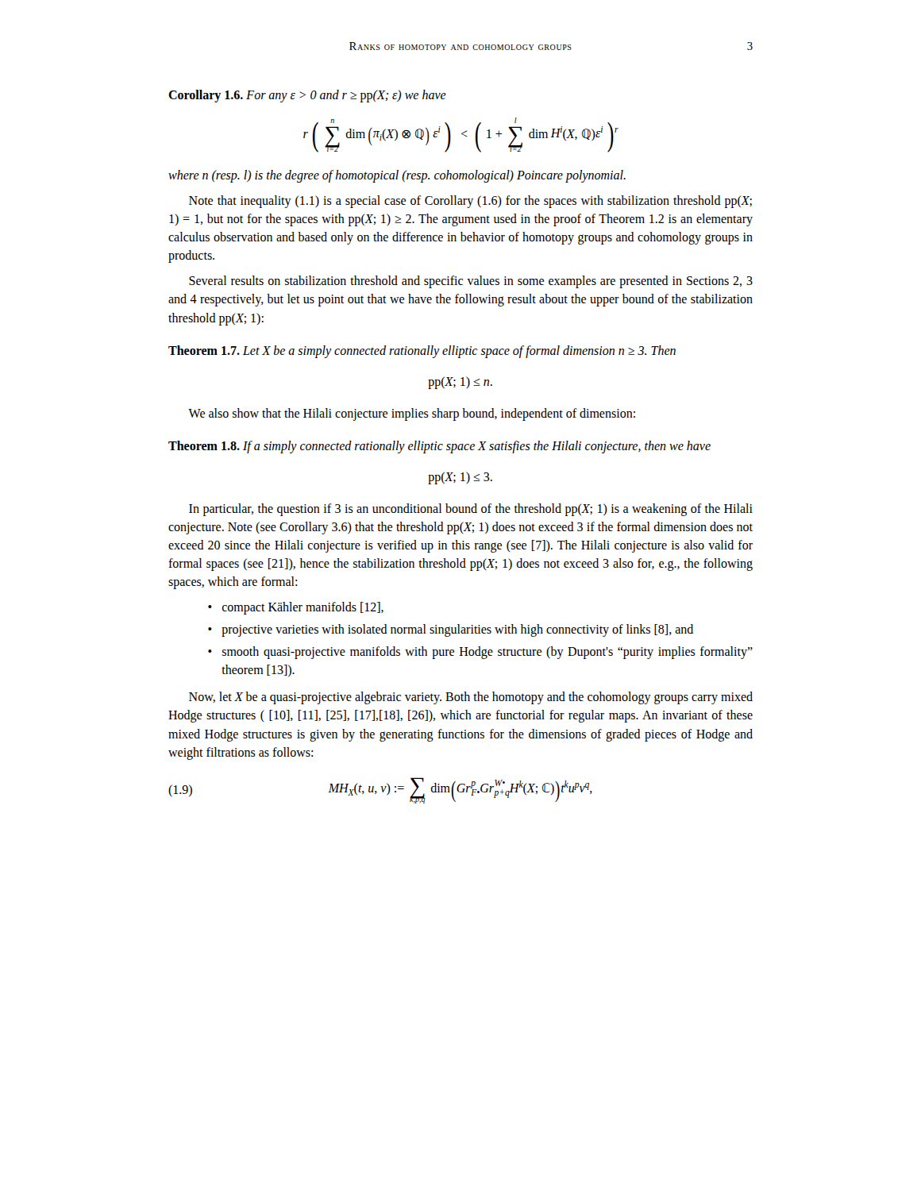Ranks of homotopy and cohomology groups 3
Corollary 1.6. For any ε > 0 and r ≥ pp(X; ε) we have
r ( n∑i=2 dim (πi(X) ⊗ ℚ) εi ) < ( 1 + l∑i=2 dim Hi(X, ℚ)εi )r
where n (resp. l) is the degree of homotopical (resp. cohomological) Poincare polynomial.
Note that inequality (1.1) is a special case of Corollary (1.6) for the spaces with stabilization threshold pp(X; 1) = 1, but not for the spaces with pp(X; 1) ≥ 2. The argument used in the proof of Theorem 1.2 is an elementary calculus observation and based only on the difference in behavior of homotopy groups and cohomology groups in products.
Several results on stabilization threshold and specific values in some examples are presented in Sections 2, 3 and 4 respectively, but let us point out that we have the following result about the upper bound of the stabilization threshold pp(X; 1):
Theorem 1.7. Let X be a simply connected rationally elliptic space of formal dimension n ≥ 3. Then
pp(X; 1) ≤ n.
We also show that the Hilali conjecture implies sharp bound, independent of dimension:
Theorem 1.8. If a simply connected rationally elliptic space X satisfies the Hilali conjecture, then we have
pp(X; 1) ≤ 3.
In particular, the question if 3 is an unconditional bound of the threshold pp(X; 1) is a weakening of the Hilali conjecture. Note (see Corollary 3.6) that the threshold pp(X; 1) does not exceed 3 if the formal dimension does not exceed 20 since the Hilali conjecture is verified up in this range (see [7]). The Hilali conjecture is also valid for formal spaces (see [21]), hence the stabilization threshold pp(X; 1) does not exceed 3 also for, e.g., the following spaces, which are formal:
compact Kähler manifolds [12],
projective varieties with isolated normal singularities with high connectivity of links [8], and
smooth quasi-projective manifolds with pure Hodge structure (by Dupont's “purity implies formality” theorem [13]).
Now, let X be a quasi-projective algebraic variety. Both the homotopy and the cohomology groups carry mixed Hodge structures ( [10], [11], [25], [17],[18], [26]), which are functorial for regular maps. An invariant of these mixed Hodge structures is given by the generating functions for the dimensions of graded pieces of Hodge and weight filtrations as follows:
(1.9) MHX(t, u, v) := ∑k,p,q dim(GrpF•GrW•p+q Hk(X; ℂ)) tkupvq,